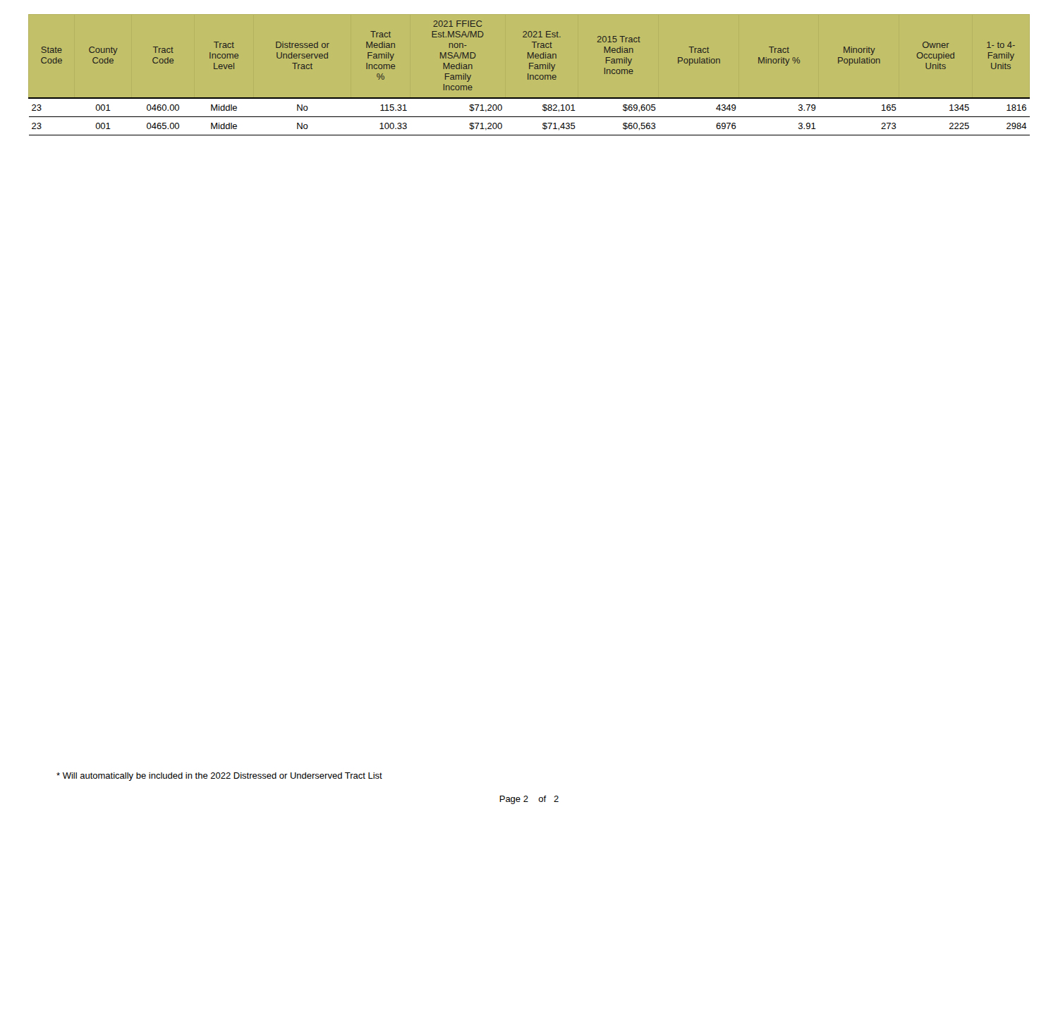| State Code | County Code | Tract Code | Tract Income Level | Distressed or Underserved Tract | Tract Median Family Income % | 2021 FFIEC Est.MSA/MD non- MSA/MD Median Family Income | 2021 Est. Tract Median Family Income | 2015 Tract Median Family Income | Tract Population | Tract Minority % | Minority Population | Owner Occupied Units | 1- to 4- Family Units |
| --- | --- | --- | --- | --- | --- | --- | --- | --- | --- | --- | --- | --- | --- |
| 23 | 001 | 0460.00 | Middle | No | 115.31 | $71,200 | $82,101 | $69,605 | 4349 | 3.79 | 165 | 1345 | 1816 |
| 23 | 001 | 0465.00 | Middle | No | 100.33 | $71,200 | $71,435 | $60,563 | 6976 | 3.91 | 273 | 2225 | 2984 |
* Will automatically be included in the 2022 Distressed or Underserved Tract List
Page 2 of 2